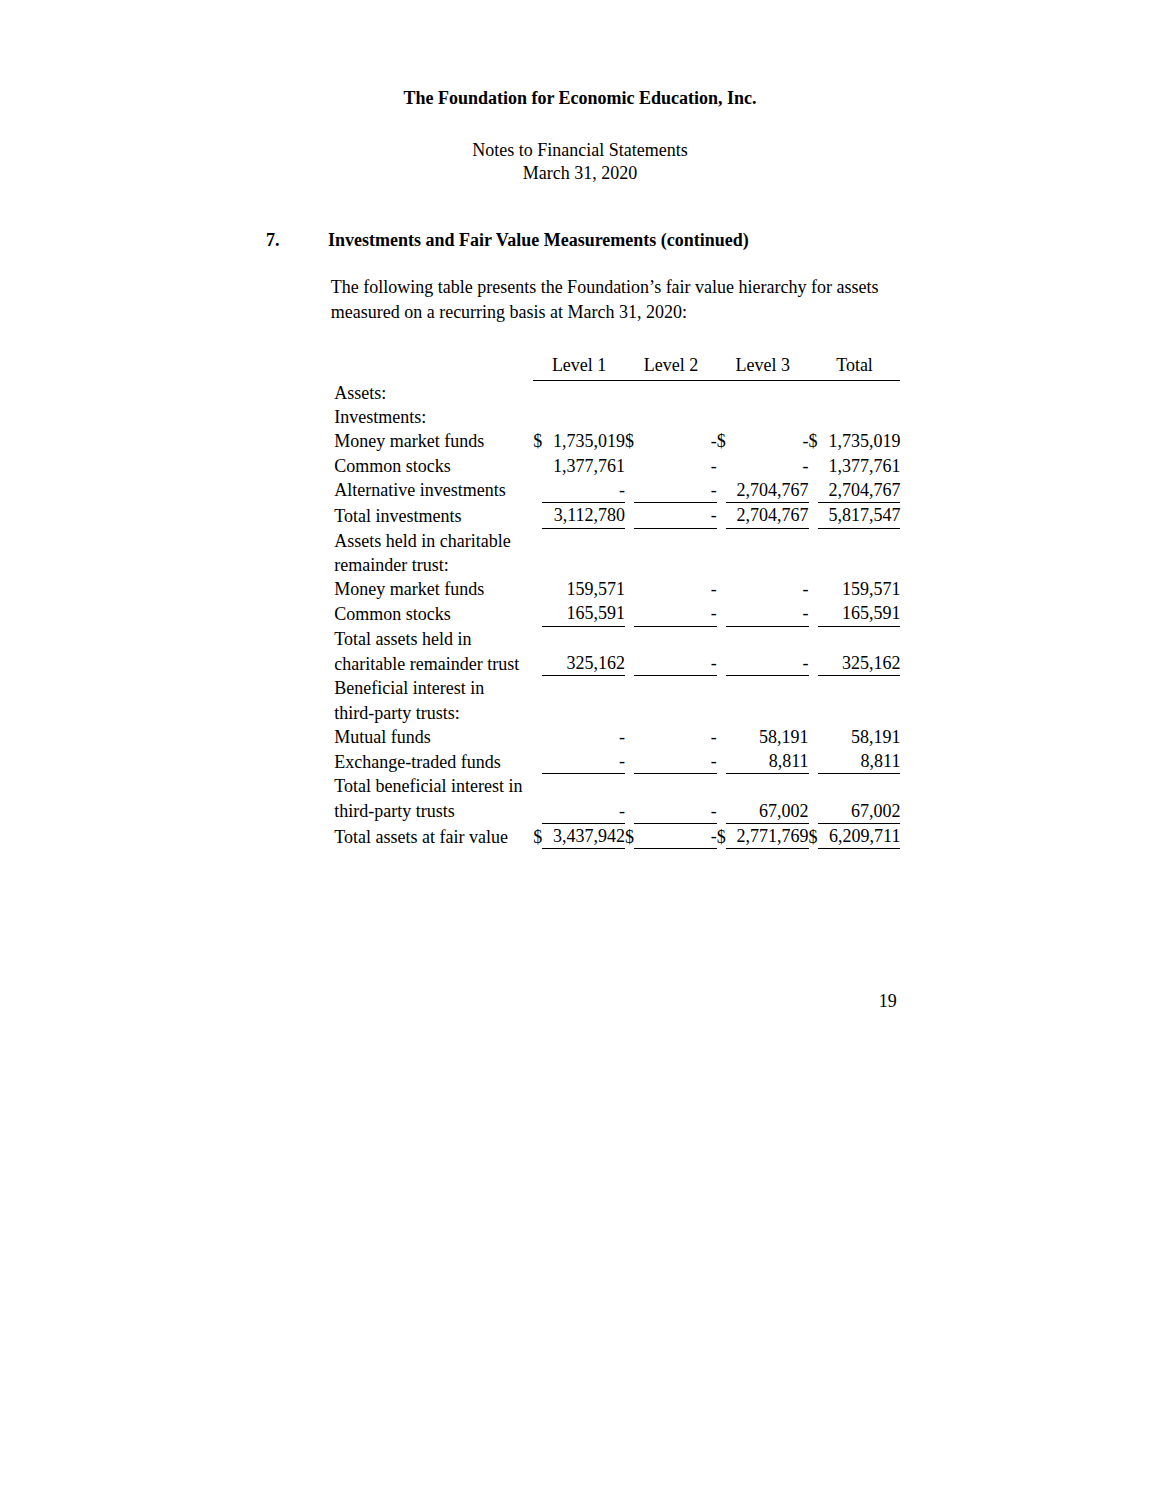The Foundation for Economic Education, Inc.
Notes to Financial Statements
March 31, 2020
7.
Investments and Fair Value Measurements (continued)
The following table presents the Foundation’s fair value hierarchy for assets measured on a recurring basis at March 31, 2020:
| | Level 1 | | Level 2 | | Level 3 | | Total |
| Assets: | |
| Investments: | |
| Money market funds | $ | 1,735,019 | | $ | - | | $ | - | | $ | 1,735,019 |
| Common stocks | | 1,377,761 | | | - | | | - | | | 1,377,761 |
| Alternative investments | | - | | | - | | | 2,704,767 | | | 2,704,767 |
| Total investments | | 3,112,780 | | | - | | | 2,704,767 | | | 5,817,547 |
| Assets held in charitable | |
| remainder trust: | |
| Money market funds | | 159,571 | | | - | | | - | | | 159,571 |
| Common stocks | | 165,591 | | | - | | | - | | | 165,591 |
| Total assets held in | |
| charitable remainder trust | | 325,162 | | | - | | | - | | | 325,162 |
| Beneficial interest in | |
| third-party trusts: | |
| Mutual funds | | - | | | - | | | 58,191 | | | 58,191 |
| Exchange-traded funds | | - | | | - | | | 8,811 | | | 8,811 |
| Total beneficial interest in | |
| third-party trusts | | - | | | - | | | 67,002 | | | 67,002 |
| Total assets at fair value | $ | 3,437,942 | | $ | - | | $ | 2,771,769 | | $ | 6,209,711 |
19